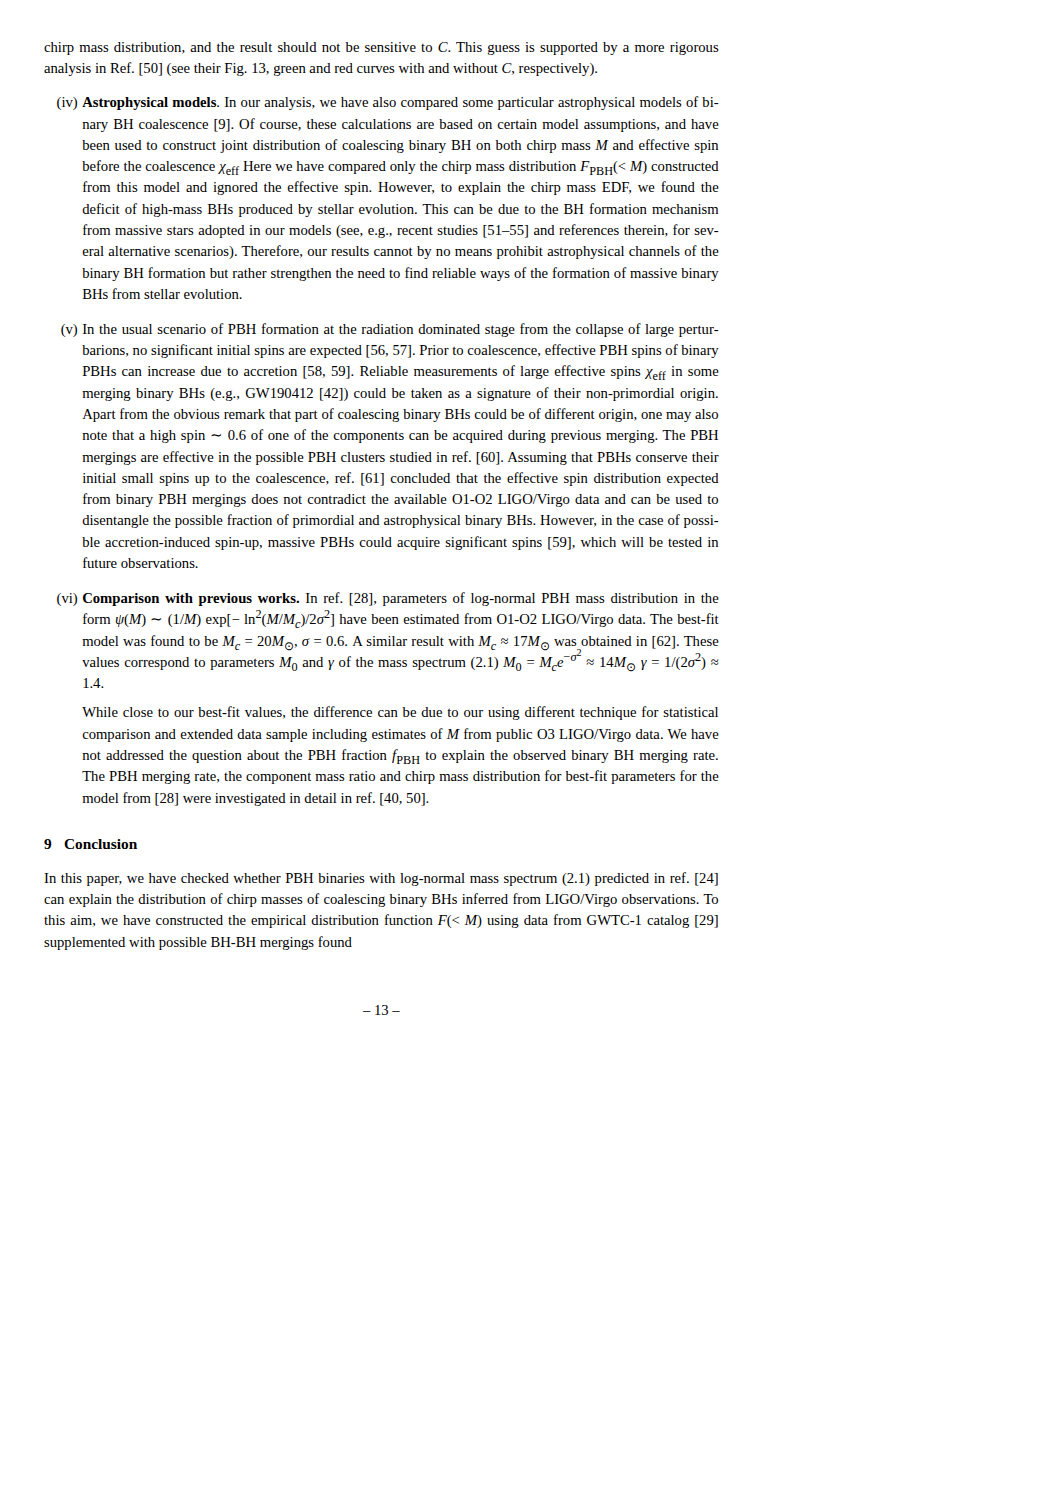chirp mass distribution, and the result should not be sensitive to C. This guess is supported by a more rigorous analysis in Ref. [50] (see their Fig. 13, green and red curves with and without C, respectively).
(iv)
Astrophysical models. In our analysis, we have also compared some particular astrophysical models of binary BH coalescence [9]. Of course, these calculations are based on certain model assumptions, and have been used to construct joint distribution of coalescing binary BH on both chirp mass M and effective spin before the coalescence χeff Here we have compared only the chirp mass distribution FPBH(< M) constructed from this model and ignored the effective spin. However, to explain the chirp mass EDF, we found the deficit of high-mass BHs produced by stellar evolution. This can be due to the BH formation mechanism from massive stars adopted in our models (see, e.g., recent studies [51–55] and references therein, for several alternative scenarios). Therefore, our results cannot by no means prohibit astrophysical channels of the binary BH formation but rather strengthen the need to find reliable ways of the formation of massive binary BHs from stellar evolution.
(v)
In the usual scenario of PBH formation at the radiation dominated stage from the collapse of large perturbarions, no significant initial spins are expected [56, 57]. Prior to coalescence, effective PBH spins of binary PBHs can increase due to accretion [58, 59]. Reliable measurements of large effective spins χeff in some merging binary BHs (e.g., GW190412 [42]) could be taken as a signature of their non-primordial origin. Apart from the obvious remark that part of coalescing binary BHs could be of different origin, one may also note that a high spin ∼ 0.6 of one of the components can be acquired during previous merging. The PBH mergings are effective in the possible PBH clusters studied in ref. [60]. Assuming that PBHs conserve their initial small spins up to the coalescence, ref. [61] concluded that the effective spin distribution expected from binary PBH mergings does not contradict the available O1-O2 LIGO/Virgo data and can be used to disentangle the possible fraction of primordial and astrophysical binary BHs. However, in the case of possible accretion-induced spin-up, massive PBHs could acquire significant spins [59], which will be tested in future observations.
(vi)
Comparison with previous works. In ref. [28], parameters of log-normal PBH mass distribution in the form ψ(M) ∼ (1/M) exp[− ln2(M/Mc)/2σ2] have been estimated from O1-O2 LIGO/Virgo data. The best-fit model was found to be Mc = 20M⊙, σ = 0.6. A similar result with Mc ≈ 17M⊙ was obtained in [62]. These values correspond to parameters M0 and γ of the mass spectrum (2.1) M0 = Mce−σ2 ≈ 14M⊙ γ = 1/(2σ2) ≈ 1.4.
While close to our best-fit values, the difference can be due to our using different technique for statistical comparison and extended data sample including estimates of M from public O3 LIGO/Virgo data. We have not addressed the question about the PBH fraction fPBH to explain the observed binary BH merging rate. The PBH merging rate, the component mass ratio and chirp mass distribution for best-fit parameters for the model from [28] were investigated in detail in ref. [40, 50].
9 Conclusion
In this paper, we have checked whether PBH binaries with log-normal mass spectrum (2.1) predicted in ref. [24] can explain the distribution of chirp masses of coalescing binary BHs inferred from LIGO/Virgo observations. To this aim, we have constructed the empirical distribution function F(< M) using data from GWTC-1 catalog [29] supplemented with possible BH-BH mergings found
– 13 –